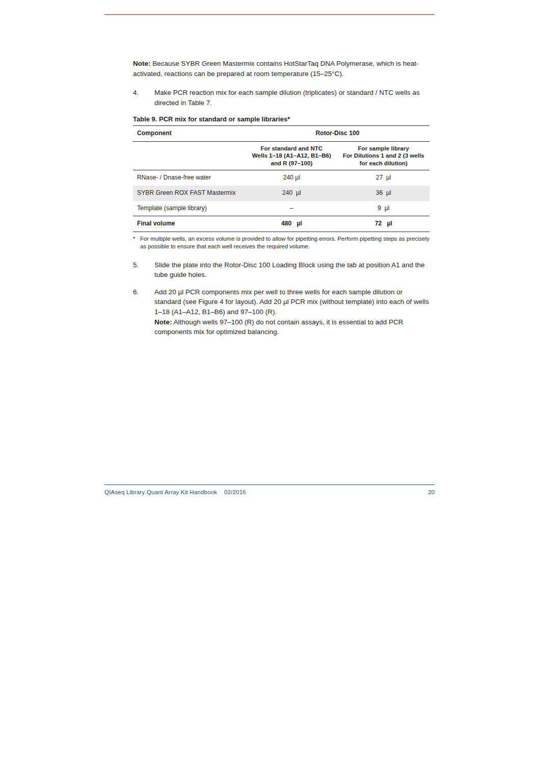Note: Because SYBR Green Mastermix contains HotStarTaq DNA Polymerase, which is heat-activated, reactions can be prepared at room temperature (15–25°C).
4. Make PCR reaction mix for each sample dilution (triplicates) or standard / NTC wells as directed in Table 7.
Table 9. PCR mix for standard or sample libraries*
| Component | Rotor-Disc 100 |
| --- | --- |
| | For standard and NTC Wells 1–18 (A1–A12, B1–B6) and R (97–100) | For sample library For Dilutions 1 and 2 (3 wells for each dilution) |
| RNase- / Dnase-free water | 240 µl | 27 µl |
| SYBR Green ROX FAST Mastermix | 240 µl | 36 µl |
| Template (sample library) | – | 9 µl |
| Final volume | 480 µl | 72 µl |
* For multiple wells, an excess volume is provided to allow for pipetting errors. Perform pipetting steps as precisely as possible to ensure that each well receives the required volume.
5. Slide the plate into the Rotor-Disc 100 Loading Block using the tab at position A1 and the tube guide holes.
6. Add 20 µl PCR components mix per well to three wells for each sample dilution or standard (see Figure 4 for layout). Add 20 µl PCR mix (without template) into each of wells 1–18 (A1–A12, B1–B6) and 97–100 (R).
Note: Although wells 97–100 (R) do not contain assays, it is essential to add PCR components mix for optimized balancing.
QIAseq Library Quant Array Kit Handbook 02/2016 20